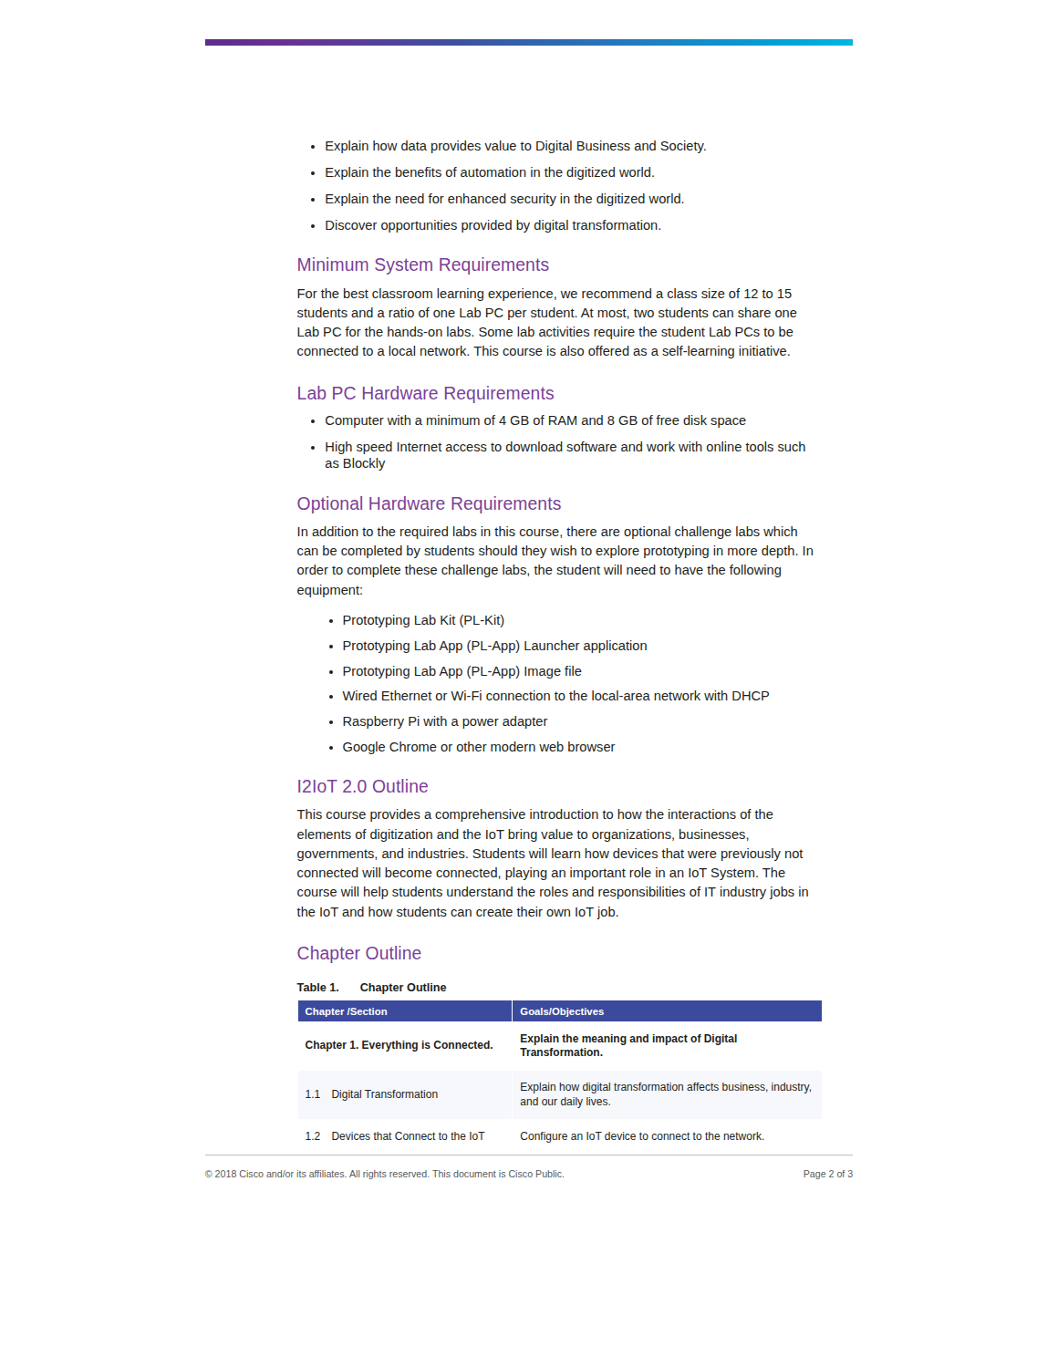Explain how data provides value to Digital Business and Society.
Explain the benefits of automation in the digitized world.
Explain the need for enhanced security in the digitized world.
Discover opportunities provided by digital transformation.
Minimum System Requirements
For the best classroom learning experience, we recommend a class size of 12 to 15 students and a ratio of one Lab PC per student. At most, two students can share one Lab PC for the hands-on labs. Some lab activities require the student Lab PCs to be connected to a local network. This course is also offered as a self-learning initiative.
Lab PC Hardware Requirements
Computer with a minimum of 4 GB of RAM and 8 GB of free disk space
High speed Internet access to download software and work with online tools such as Blockly
Optional Hardware Requirements
In addition to the required labs in this course, there are optional challenge labs which can be completed by students should they wish to explore prototyping in more depth. In order to complete these challenge labs, the student will need to have the following equipment:
Prototyping Lab Kit (PL-Kit)
Prototyping Lab App (PL-App) Launcher application
Prototyping Lab App (PL-App) Image file
Wired Ethernet or Wi-Fi connection to the local-area network with DHCP
Raspberry Pi with a power adapter
Google Chrome or other modern web browser
I2IoT 2.0 Outline
This course provides a comprehensive introduction to how the interactions of the elements of digitization and the IoT bring value to organizations, businesses, governments, and industries. Students will learn how devices that were previously not connected will become connected, playing an important role in an IoT System. The course will help students understand the roles and responsibilities of IT industry jobs in the IoT and how students can create their own IoT job.
Chapter Outline
Table 1. Chapter Outline
| Chapter /Section | Goals/Objectives |
| --- | --- |
| Chapter 1. Everything is Connected. | Explain the meaning and impact of Digital Transformation. |
| 1.1 Digital Transformation | Explain how digital transformation affects business, industry, and our daily lives. |
| 1.2 Devices that Connect to the IoT | Configure an IoT device to connect to the network. |
© 2018 Cisco and/or its affiliates. All rights reserved. This document is Cisco Public.
Page 2 of 3